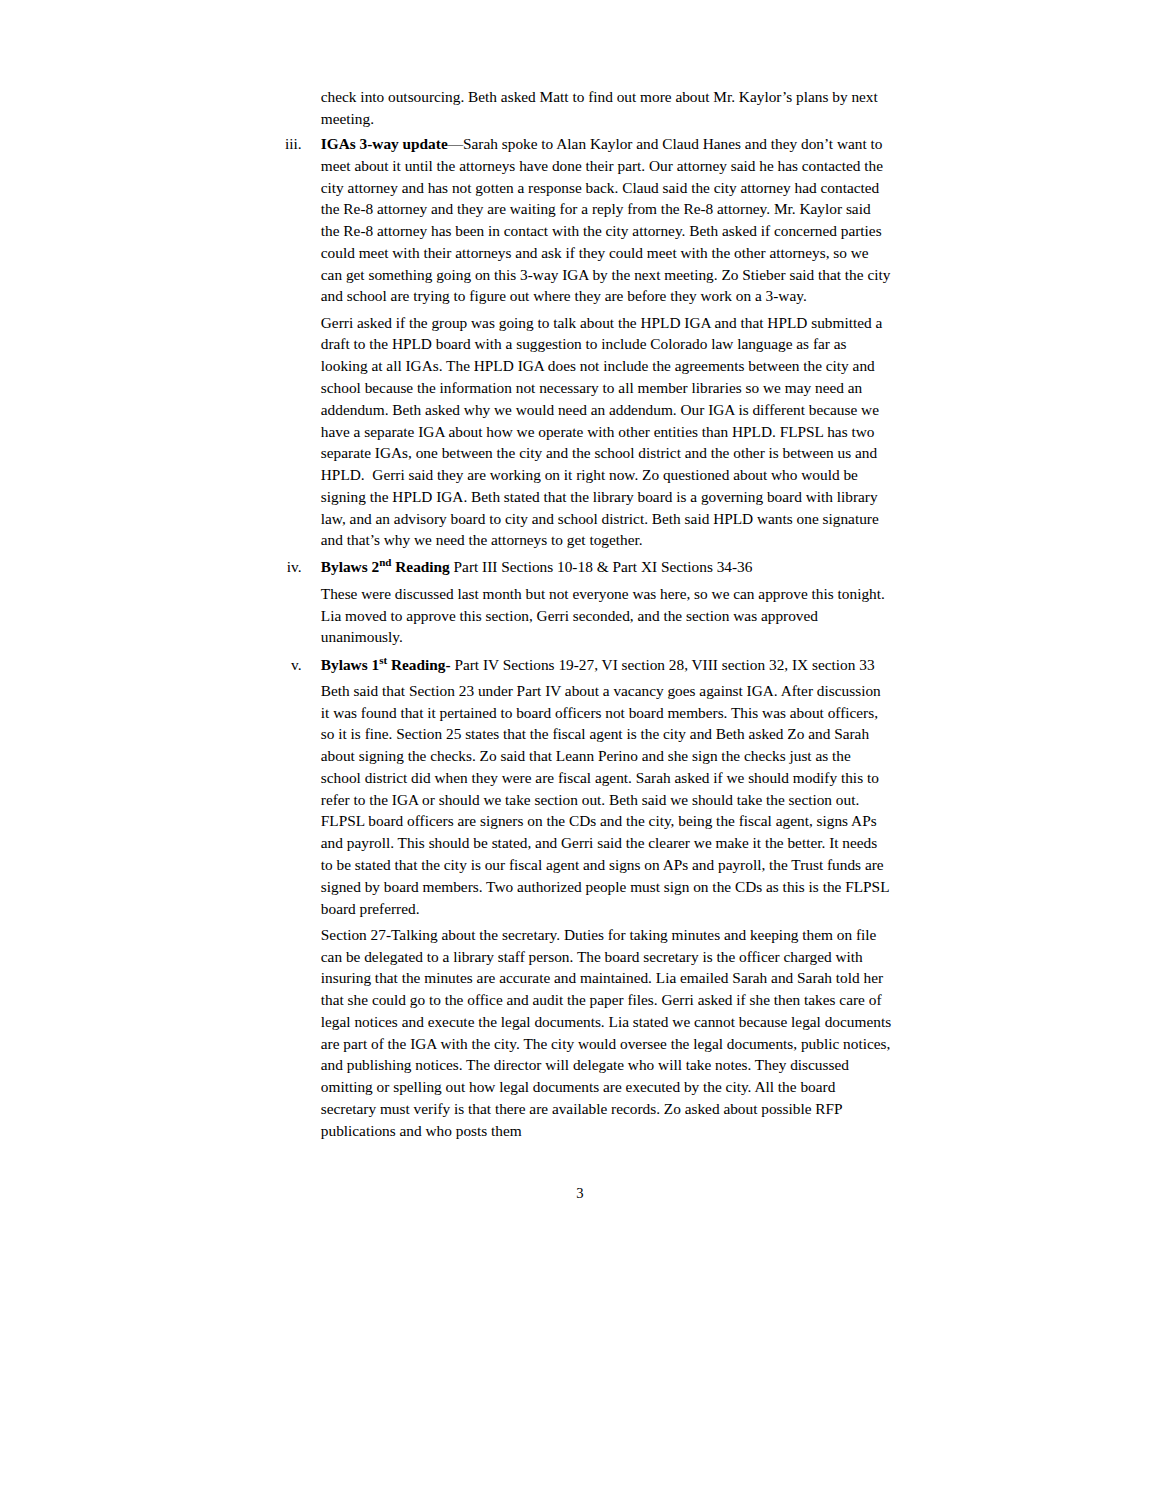check into outsourcing. Beth asked Matt to find out more about Mr. Kaylor’s plans by next meeting.
iii.
IGAs 3-way update—Sarah spoke to Alan Kaylor and Claud Hanes and they don’t want to meet about it until the attorneys have done their part. Our attorney said he has contacted the city attorney and has not gotten a response back. Claud said the city attorney had contacted the Re-8 attorney and they are waiting for a reply from the Re-8 attorney. Mr. Kaylor said the Re-8 attorney has been in contact with the city attorney. Beth asked if concerned parties could meet with their attorneys and ask if they could meet with the other attorneys, so we can get something going on this 3-way IGA by the next meeting. Zo Stieber said that the city and school are trying to figure out where they are before they work on a 3-way.
Gerri asked if the group was going to talk about the HPLD IGA and that HPLD submitted a draft to the HPLD board with a suggestion to include Colorado law language as far as looking at all IGAs. The HPLD IGA does not include the agreements between the city and school because the information not necessary to all member libraries so we may need an addendum. Beth asked why we would need an addendum. Our IGA is different because we have a separate IGA about how we operate with other entities than HPLD. FLPSL has two separate IGAs, one between the city and the school district and the other is between us and HPLD. Gerri said they are working on it right now. Zo questioned about who would be signing the HPLD IGA. Beth stated that the library board is a governing board with library law, and an advisory board to city and school district. Beth said HPLD wants one signature and that’s why we need the attorneys to get together.
iv.
Bylaws 2nd Reading Part III Sections 10-18 & Part XI Sections 34-36
These were discussed last month but not everyone was here, so we can approve this tonight. Lia moved to approve this section, Gerri seconded, and the section was approved unanimously.
v.
Bylaws 1st Reading- Part IV Sections 19-27, VI section 28, VIII section 32, IX section 33
Beth said that Section 23 under Part IV about a vacancy goes against IGA. After discussion it was found that it pertained to board officers not board members. This was about officers, so it is fine. Section 25 states that the fiscal agent is the city and Beth asked Zo and Sarah about signing the checks. Zo said that Leann Perino and she sign the checks just as the school district did when they were are fiscal agent. Sarah asked if we should modify this to refer to the IGA or should we take section out. Beth said we should take the section out. FLPSL board officers are signers on the CDs and the city, being the fiscal agent, signs APs and payroll. This should be stated, and Gerri said the clearer we make it the better. It needs to be stated that the city is our fiscal agent and signs on APs and payroll, the Trust funds are signed by board members. Two authorized people must sign on the CDs as this is the FLPSL board preferred.
Section 27-Talking about the secretary. Duties for taking minutes and keeping them on file can be delegated to a library staff person. The board secretary is the officer charged with insuring that the minutes are accurate and maintained. Lia emailed Sarah and Sarah told her that she could go to the office and audit the paper files. Gerri asked if she then takes care of legal notices and execute the legal documents. Lia stated we cannot because legal documents are part of the IGA with the city. The city would oversee the legal documents, public notices, and publishing notices. The director will delegate who will take notes. They discussed omitting or spelling out how legal documents are executed by the city. All the board secretary must verify is that there are available records. Zo asked about possible RFP publications and who posts them
3